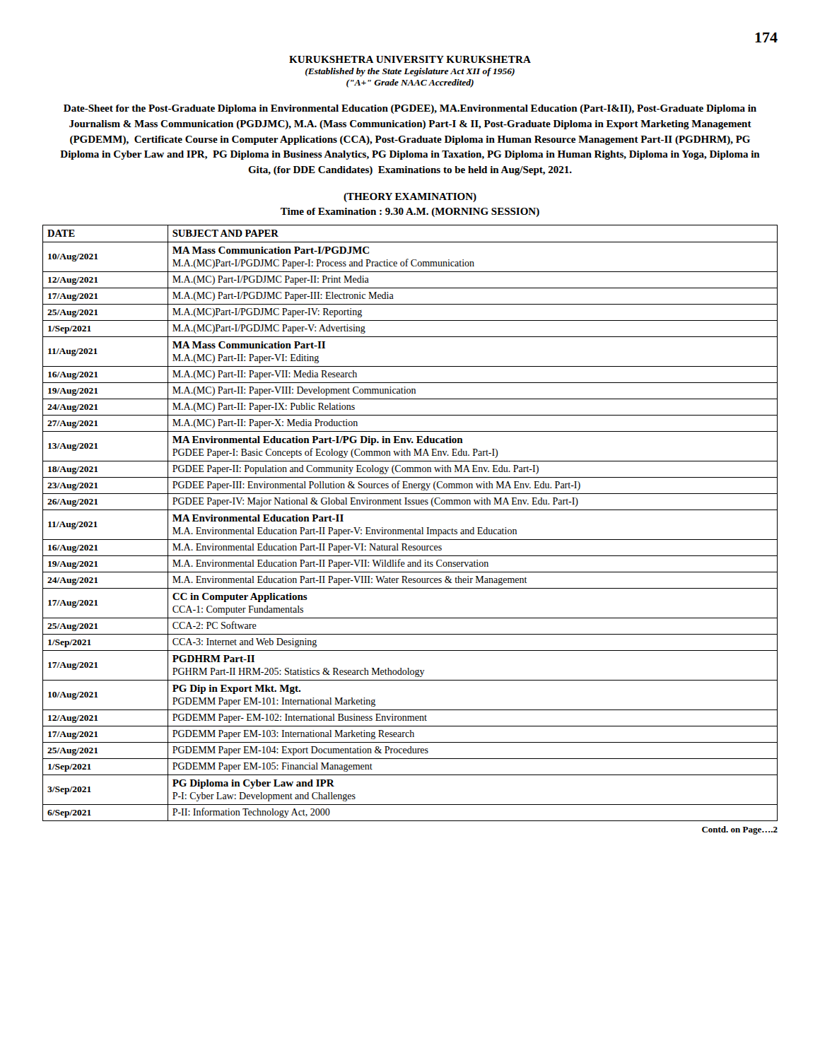174
KURUKSHETRA UNIVERSITY KURUKSHETRA
(Established by the State Legislature Act XII of 1956)
("A+" Grade NAAC Accredited)
Date-Sheet for the Post-Graduate Diploma in Environmental Education (PGDEE), MA.Environmental Education (Part-I&II), Post-Graduate Diploma in Journalism & Mass Communication (PGDJMC), M.A. (Mass Communication) Part-I & II, Post-Graduate Diploma in Export Marketing Management (PGDEMM), Certificate Course in Computer Applications (CCA), Post-Graduate Diploma in Human Resource Management Part-II (PGDHRM), PG Diploma in Cyber Law and IPR, PG Diploma in Business Analytics, PG Diploma in Taxation, PG Diploma in Human Rights, Diploma in Yoga, Diploma in Gita, (for DDE Candidates) Examinations to be held in Aug/Sept, 2021.
(THEORY EXAMINATION)
Time of Examination : 9.30 A.M. (MORNING SESSION)
| DATE | SUBJECT AND PAPER |
| --- | --- |
| 10/Aug/2021 | MA Mass Communication Part-I/PGDJMC M.A.(MC)Part-I/PGDJMC Paper-I: Process and Practice of Communication |
| 12/Aug/2021 | M.A.(MC) Part-I/PGDJMC Paper-II: Print Media |
| 17/Aug/2021 | M.A.(MC) Part-I/PGDJMC Paper-III: Electronic Media |
| 25/Aug/2021 | M.A.(MC)Part-I/PGDJMC Paper-IV: Reporting |
| 1/Sep/2021 | M.A.(MC)Part-I/PGDJMC Paper-V: Advertising |
| 11/Aug/2021 | MA Mass Communication Part-II M.A.(MC) Part-II: Paper-VI: Editing |
| 16/Aug/2021 | M.A.(MC) Part-II: Paper-VII: Media Research |
| 19/Aug/2021 | M.A.(MC) Part-II: Paper-VIII: Development Communication |
| 24/Aug/2021 | M.A.(MC) Part-II: Paper-IX: Public Relations |
| 27/Aug/2021 | M.A.(MC) Part-II: Paper-X: Media Production |
| 13/Aug/2021 | MA Environmental Education Part-I/PG Dip. in Env. Education PGDEE Paper-I: Basic Concepts of Ecology (Common with MA Env. Edu. Part-I) |
| 18/Aug/2021 | PGDEE Paper-II: Population and Community Ecology (Common with MA Env. Edu. Part-I) |
| 23/Aug/2021 | PGDEE Paper-III: Environmental Pollution & Sources of Energy (Common with MA Env. Edu. Part-I) |
| 26/Aug/2021 | PGDEE Paper-IV: Major National & Global Environment Issues (Common with MA Env. Edu. Part-I) |
| 11/Aug/2021 | MA Environmental Education Part-II M.A. Environmental Education Part-II Paper-V: Environmental Impacts and Education |
| 16/Aug/2021 | M.A. Environmental Education Part-II Paper-VI: Natural Resources |
| 19/Aug/2021 | M.A. Environmental Education Part-II Paper-VII: Wildlife and its Conservation |
| 24/Aug/2021 | M.A. Environmental Education Part-II Paper-VIII: Water Resources & their Management |
| 17/Aug/2021 | CC in Computer Applications CCA-1: Computer Fundamentals |
| 25/Aug/2021 | CCA-2: PC Software |
| 1/Sep/2021 | CCA-3: Internet and Web Designing |
| 17/Aug/2021 | PGDHRM Part-II PGHRM Part-II HRM-205: Statistics & Research Methodology |
| 10/Aug/2021 | PG Dip in Export Mkt. Mgt. PGDEMM Paper EM-101: International Marketing |
| 12/Aug/2021 | PGDEMM Paper- EM-102: International Business Environment |
| 17/Aug/2021 | PGDEMM Paper EM-103: International Marketing Research |
| 25/Aug/2021 | PGDEMM Paper EM-104: Export Documentation & Procedures |
| 1/Sep/2021 | PGDEMM Paper EM-105: Financial Management |
| 3/Sep/2021 | PG Diploma in Cyber Law and IPR P-I: Cyber Law: Development and Challenges |
| 6/Sep/2021 | P-II: Information Technology Act, 2000 |
Contd. on Page….2